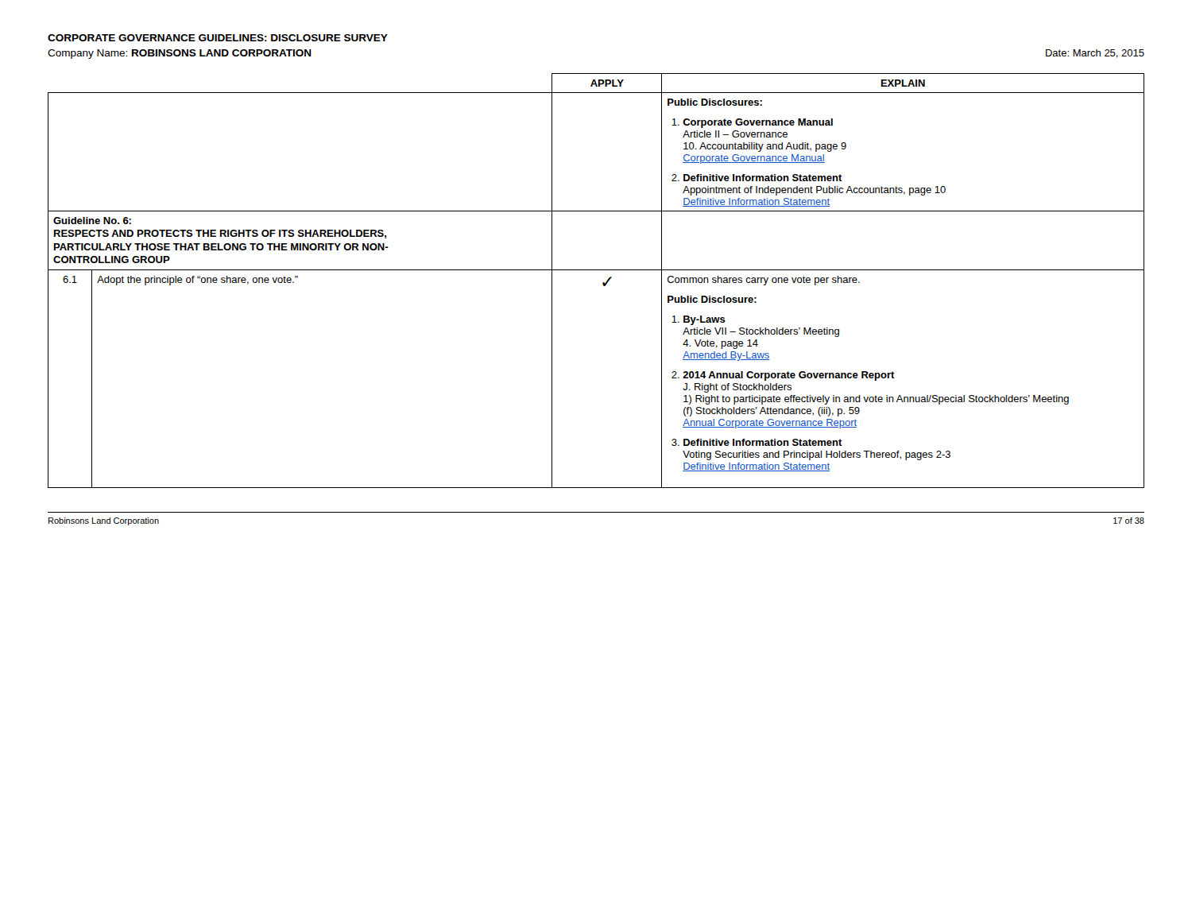CORPORATE GOVERNANCE GUIDELINES: DISCLOSURE SURVEY
Company Name: ROBINSONS LAND CORPORATION
Date: March 25, 2015
| | | APPLY | EXPLAIN |
| --- | --- | --- | --- |
| | | | Public Disclosures: Corporate Governance Manual Article II – Governance 10. Accountability and Audit, page 9 Corporate Governance Manual Definitive Information Statement Appointment of Independent Public Accountants, page 10 Definitive Information Statement |
| Guideline No. 6: RESPECTS AND PROTECTS THE RIGHTS OF ITS SHAREHOLDERS, PARTICULARLY THOSE THAT BELONG TO THE MINORITY OR NON- CONTROLLING GROUP | | |
| 6.1 | Adopt the principle of “one share, one vote.” | ✓ | Common shares carry one vote per share. Public Disclosure: By-Laws Article VII – Stockholders’ Meeting 4. Vote, page 14 Amended By-Laws 2014 Annual Corporate Governance Report J. Right of Stockholders 1) Right to participate effectively in and vote in Annual/Special Stockholders’ Meeting (f) Stockholders' Attendance, (iii), p. 59 Annual Corporate Governance Report Definitive Information Statement Voting Securities and Principal Holders Thereof, pages 2-3 Definitive Information Statement |
Robinsons Land Corporation
17 of 38